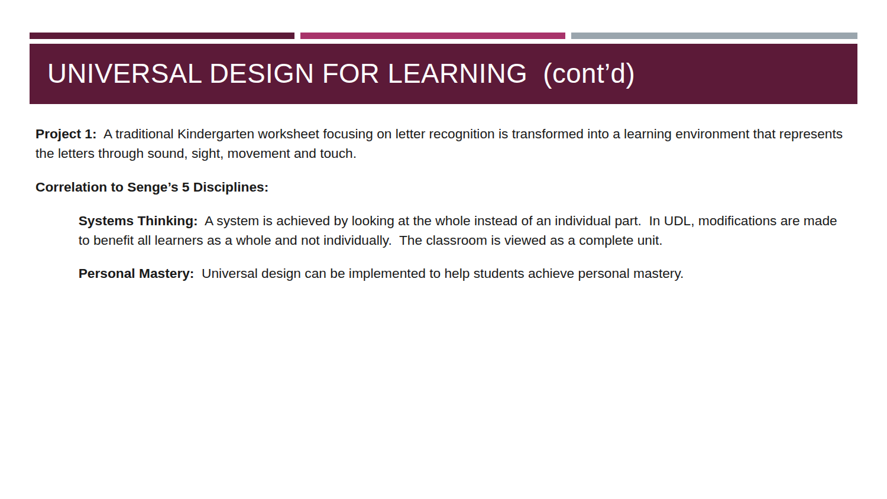UNIVERSAL DESIGN FOR LEARNING (cont’d)
Project 1: A traditional Kindergarten worksheet focusing on letter recognition is transformed into a learning environment that represents the letters through sound, sight, movement and touch.
Correlation to Senge’s 5 Disciplines:
Systems Thinking: A system is achieved by looking at the whole instead of an individual part. In UDL, modifications are made to benefit all learners as a whole and not individually. The classroom is viewed as a complete unit.
Personal Mastery: Universal design can be implemented to help students achieve personal mastery.